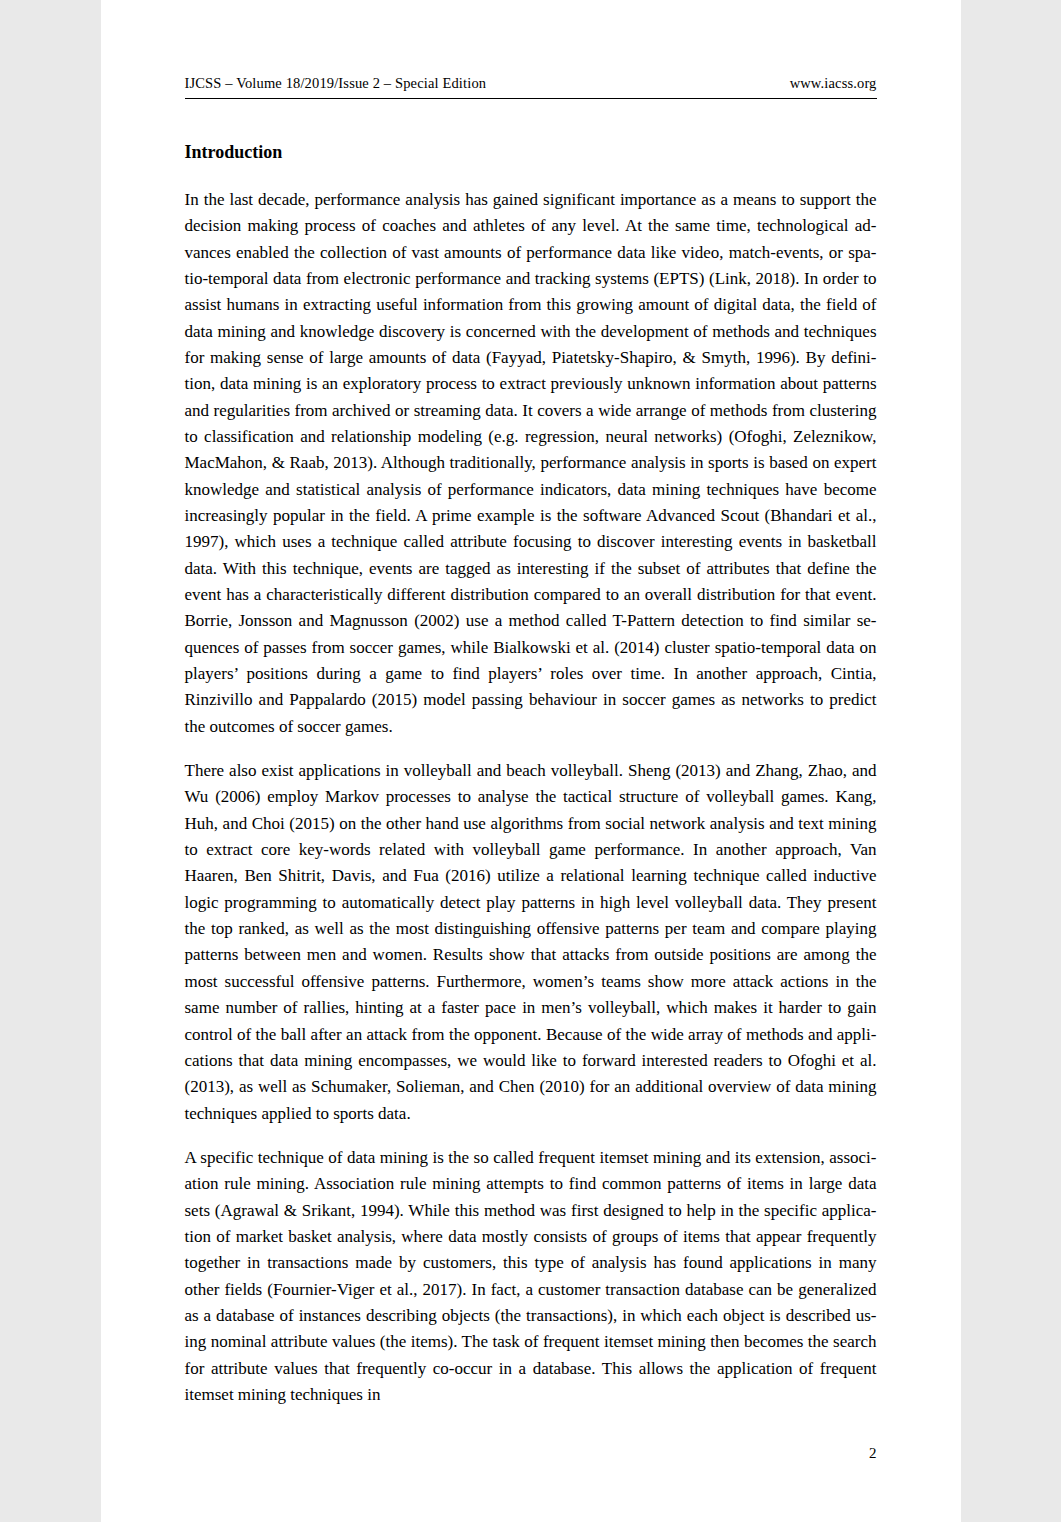IJCSS – Volume 18/2019/Issue 2 – Special Edition www.iacss.org
Introduction
In the last decade, performance analysis has gained significant importance as a means to support the decision making process of coaches and athletes of any level. At the same time, technological advances enabled the collection of vast amounts of performance data like video, match-events, or spatio-temporal data from electronic performance and tracking systems (EPTS) (Link, 2018). In order to assist humans in extracting useful information from this growing amount of digital data, the field of data mining and knowledge discovery is concerned with the development of methods and techniques for making sense of large amounts of data (Fayyad, Piatetsky-Shapiro, & Smyth, 1996). By definition, data mining is an exploratory process to extract previously unknown information about patterns and regularities from archived or streaming data. It covers a wide arrange of methods from clustering to classification and relationship modeling (e.g. regression, neural networks) (Ofoghi, Zeleznikow, MacMahon, & Raab, 2013). Although traditionally, performance analysis in sports is based on expert knowledge and statistical analysis of performance indicators, data mining techniques have become increasingly popular in the field. A prime example is the software Advanced Scout (Bhandari et al., 1997), which uses a technique called attribute focusing to discover interesting events in basketball data. With this technique, events are tagged as interesting if the subset of attributes that define the event has a characteristically different distribution compared to an overall distribution for that event. Borrie, Jonsson and Magnusson (2002) use a method called T-Pattern detection to find similar sequences of passes from soccer games, while Bialkowski et al. (2014) cluster spatio-temporal data on players’ positions during a game to find players’ roles over time. In another approach, Cintia, Rinzivillo and Pappalardo (2015) model passing behaviour in soccer games as networks to predict the outcomes of soccer games.
There also exist applications in volleyball and beach volleyball. Sheng (2013) and Zhang, Zhao, and Wu (2006) employ Markov processes to analyse the tactical structure of volleyball games. Kang, Huh, and Choi (2015) on the other hand use algorithms from social network analysis and text mining to extract core key-words related with volleyball game performance. In another approach, Van Haaren, Ben Shitrit, Davis, and Fua (2016) utilize a relational learning technique called inductive logic programming to automatically detect play patterns in high level volleyball data. They present the top ranked, as well as the most distinguishing offensive patterns per team and compare playing patterns between men and women. Results show that attacks from outside positions are among the most successful offensive patterns. Furthermore, women’s teams show more attack actions in the same number of rallies, hinting at a faster pace in men’s volleyball, which makes it harder to gain control of the ball after an attack from the opponent. Because of the wide array of methods and applications that data mining encompasses, we would like to forward interested readers to Ofoghi et al. (2013), as well as Schumaker, Solieman, and Chen (2010) for an additional overview of data mining techniques applied to sports data.
A specific technique of data mining is the so called frequent itemset mining and its extension, association rule mining. Association rule mining attempts to find common patterns of items in large data sets (Agrawal & Srikant, 1994). While this method was first designed to help in the specific application of market basket analysis, where data mostly consists of groups of items that appear frequently together in transactions made by customers, this type of analysis has found applications in many other fields (Fournier-Viger et al., 2017). In fact, a customer transaction database can be generalized as a database of instances describing objects (the transactions), in which each object is described using nominal attribute values (the items). The task of frequent itemset mining then becomes the search for attribute values that frequently co-occur in a database. This allows the application of frequent itemset mining techniques in
2